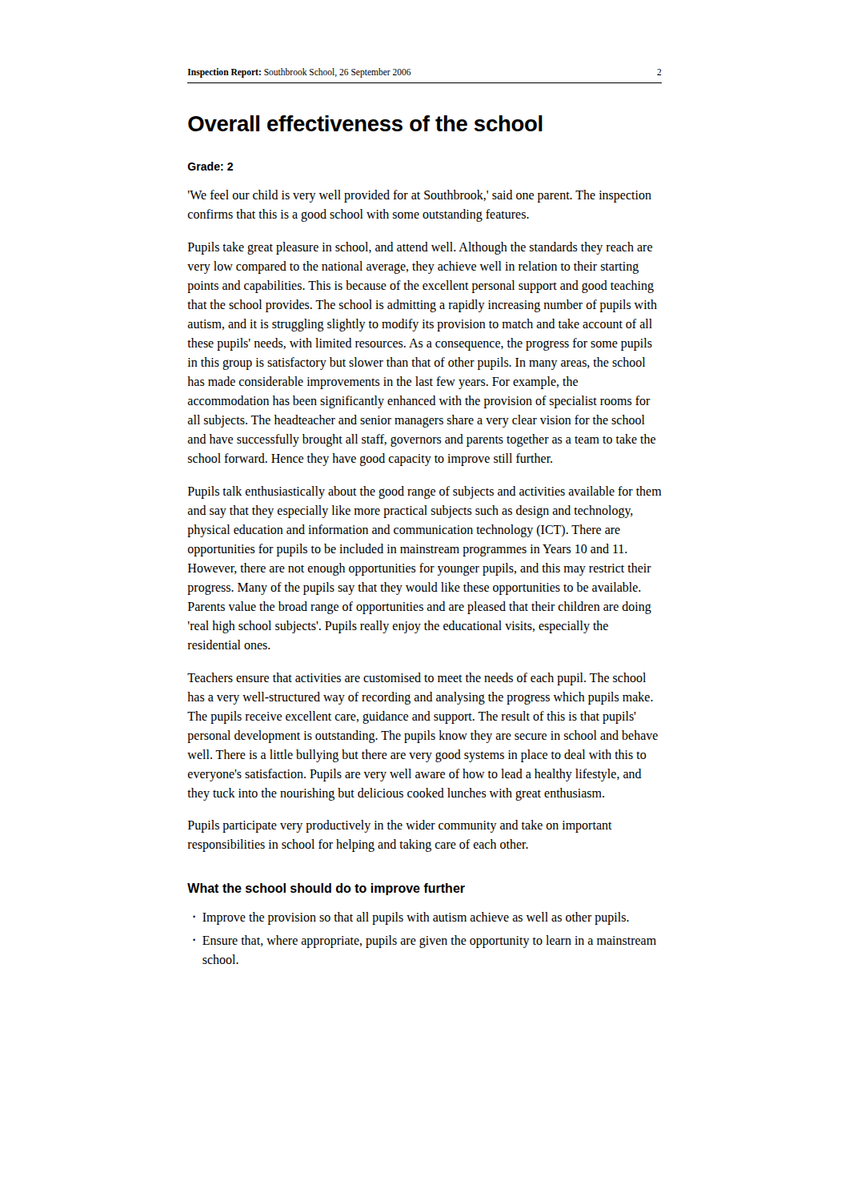Inspection Report: Southbrook School, 26 September 2006
2
Overall effectiveness of the school
Grade: 2
'We feel our child is very well provided for at Southbrook,' said one parent. The inspection confirms that this is a good school with some outstanding features.
Pupils take great pleasure in school, and attend well. Although the standards they reach are very low compared to the national average, they achieve well in relation to their starting points and capabilities. This is because of the excellent personal support and good teaching that the school provides. The school is admitting a rapidly increasing number of pupils with autism, and it is struggling slightly to modify its provision to match and take account of all these pupils' needs, with limited resources. As a consequence, the progress for some pupils in this group is satisfactory but slower than that of other pupils. In many areas, the school has made considerable improvements in the last few years. For example, the accommodation has been significantly enhanced with the provision of specialist rooms for all subjects. The headteacher and senior managers share a very clear vision for the school and have successfully brought all staff, governors and parents together as a team to take the school forward. Hence they have good capacity to improve still further.
Pupils talk enthusiastically about the good range of subjects and activities available for them and say that they especially like more practical subjects such as design and technology, physical education and information and communication technology (ICT). There are opportunities for pupils to be included in mainstream programmes in Years 10 and 11. However, there are not enough opportunities for younger pupils, and this may restrict their progress. Many of the pupils say that they would like these opportunities to be available. Parents value the broad range of opportunities and are pleased that their children are doing 'real high school subjects'. Pupils really enjoy the educational visits, especially the residential ones.
Teachers ensure that activities are customised to meet the needs of each pupil. The school has a very well-structured way of recording and analysing the progress which pupils make. The pupils receive excellent care, guidance and support. The result of this is that pupils' personal development is outstanding. The pupils know they are secure in school and behave well. There is a little bullying but there are very good systems in place to deal with this to everyone's satisfaction. Pupils are very well aware of how to lead a healthy lifestyle, and they tuck into the nourishing but delicious cooked lunches with great enthusiasm.
Pupils participate very productively in the wider community and take on important responsibilities in school for helping and taking care of each other.
What the school should do to improve further
Improve the provision so that all pupils with autism achieve as well as other pupils.
Ensure that, where appropriate, pupils are given the opportunity to learn in a mainstream school.